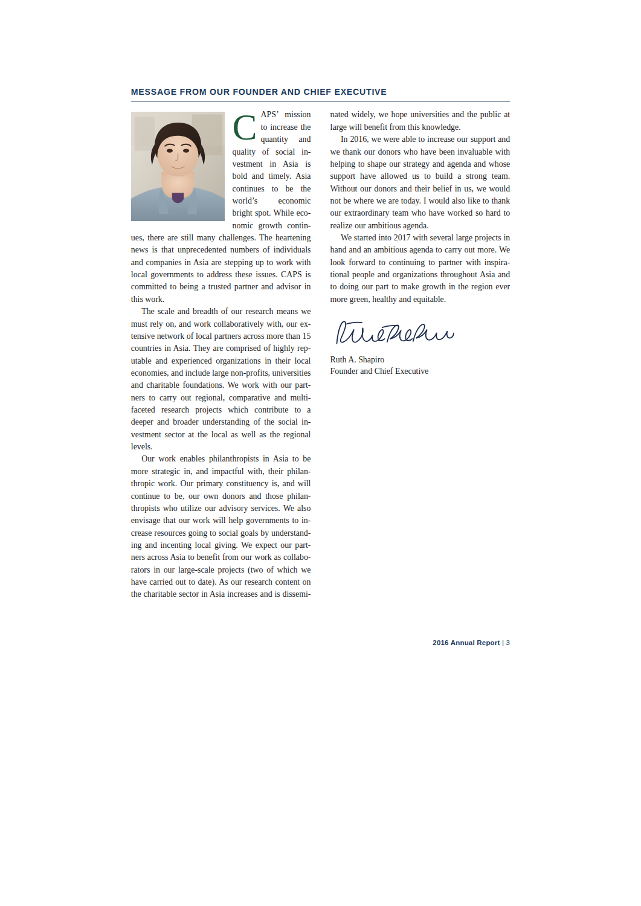Message from our Founder and Chief Executive
CAPS’ mission to increase the quantity and quality of social investment in Asia is bold and timely. Asia continues to be the world’s economic bright spot. While economic growth continues, there are still many challenges. The heartening news is that unprecedented numbers of individuals and companies in Asia are stepping up to work with local governments to address these issues. CAPS is committed to being a trusted partner and advisor in this work.
The scale and breadth of our research means we must rely on, and work collaboratively with, our extensive network of local partners across more than 15 countries in Asia. They are comprised of highly reputable and experienced organizations in their local economies, and include large non-profits, universities and charitable foundations. We work with our partners to carry out regional, comparative and multi-faceted research projects which contribute to a deeper and broader understanding of the social investment sector at the local as well as the regional levels.
Our work enables philanthropists in Asia to be more strategic in, and impactful with, their philanthropic work. Our primary constituency is, and will continue to be, our own donors and those philanthropists who utilize our advisory services. We also envisage that our work will help governments to increase resources going to social goals by understanding and incenting local giving. We expect our partners across Asia to benefit from our work as collaborators in our large-scale projects (two of which we have carried out to date). As our research content on the charitable sector in Asia increases and is disseminated widely, we hope universities and the public at large will benefit from this knowledge.
In 2016, we were able to increase our support and we thank our donors who have been invaluable with helping to shape our strategy and agenda and whose support have allowed us to build a strong team. Without our donors and their belief in us, we would not be where we are today. I would also like to thank our extraordinary team who have worked so hard to realize our ambitious agenda.
We started into 2017 with several large projects in hand and an ambitious agenda to carry out more. We look forward to continuing to partner with inspirational people and organizations throughout Asia and to doing our part to make growth in the region ever more green, healthy and equitable.
Ruth A. Shapiro
Founder and Chief Executive
2016 Annual Report | 3